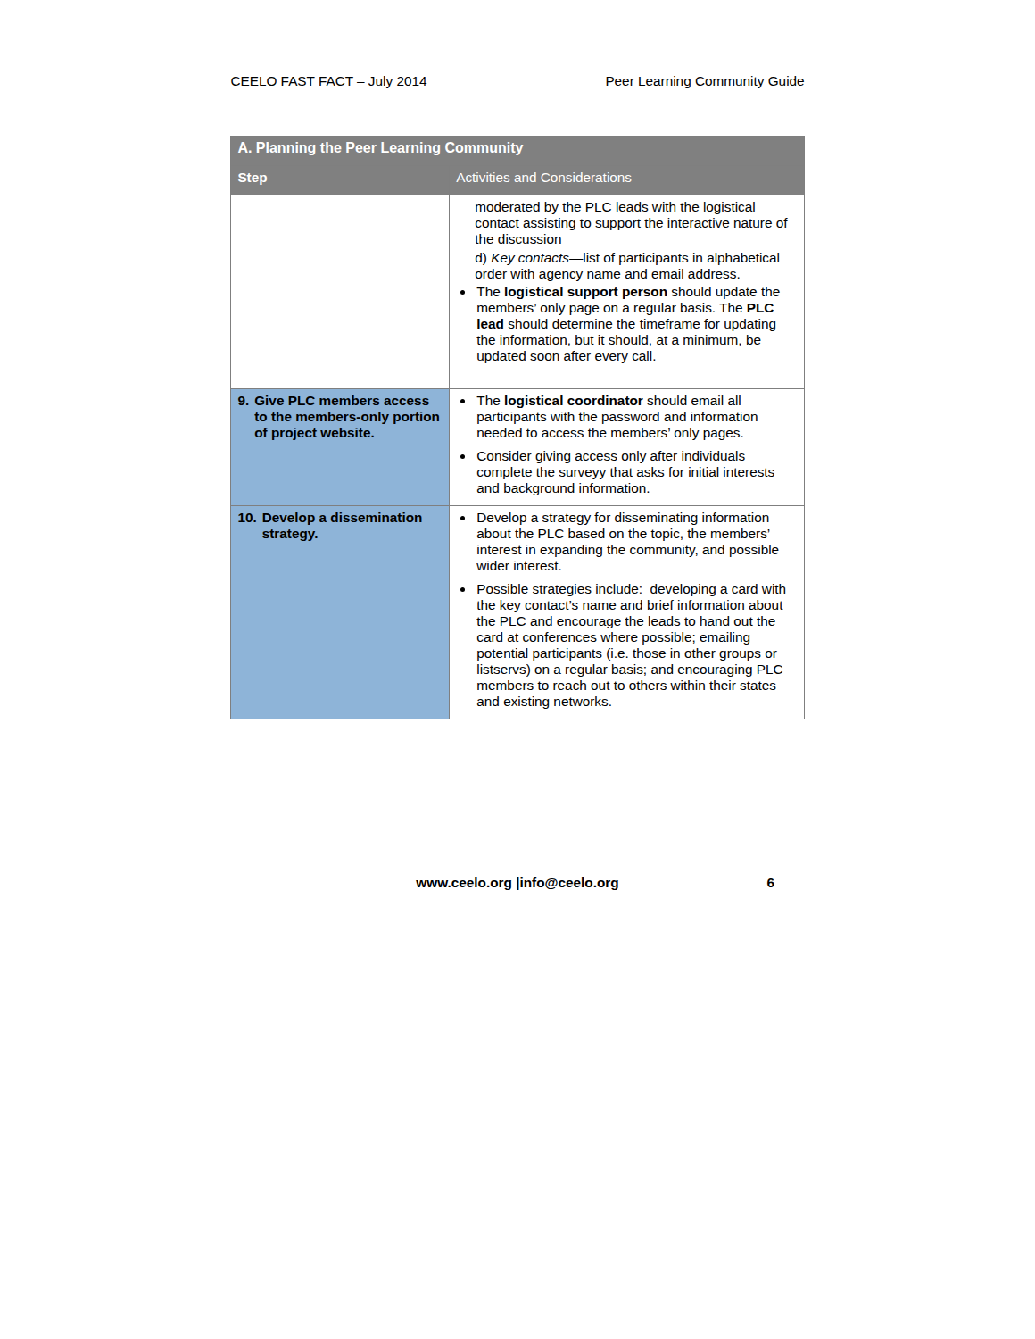CEELO FAST FACT – July 2014 Peer Learning Community Guide
| A. Planning the Peer Learning Community |
| Step | Activities and Considerations |
| | moderated by the PLC leads with the logistical contact assisting to support the interactive nature of the discussion d) Key contacts —list of participants in alphabetical order with agency name and email address. The logistical support person should update the members’ only page on a regular basis. The PLC lead should determine the timeframe for updating the information, but it should, at a minimum, be updated soon after every call. |
| 9. Give PLC members access to the members-only portion of project website. | The logistical coordinator should email all participants with the password and information needed to access the members’ only pages. Consider giving access only after individuals complete the surveyy that asks for initial interests and background information. |
| 10. Develop a dissemination strategy. | Develop a strategy for disseminating information about the PLC based on the topic, the members’ interest in expanding the community, and possible wider interest. Possible strategies include: developing a card with the key contact’s name and brief information about the PLC and encourage the leads to hand out the card at conferences where possible; emailing potential participants (i.e. those in other groups or listservs) on a regular basis; and encouraging PLC members to reach out to others within their states and existing networks. |
www.ceelo.org |info@ceelo.org 6